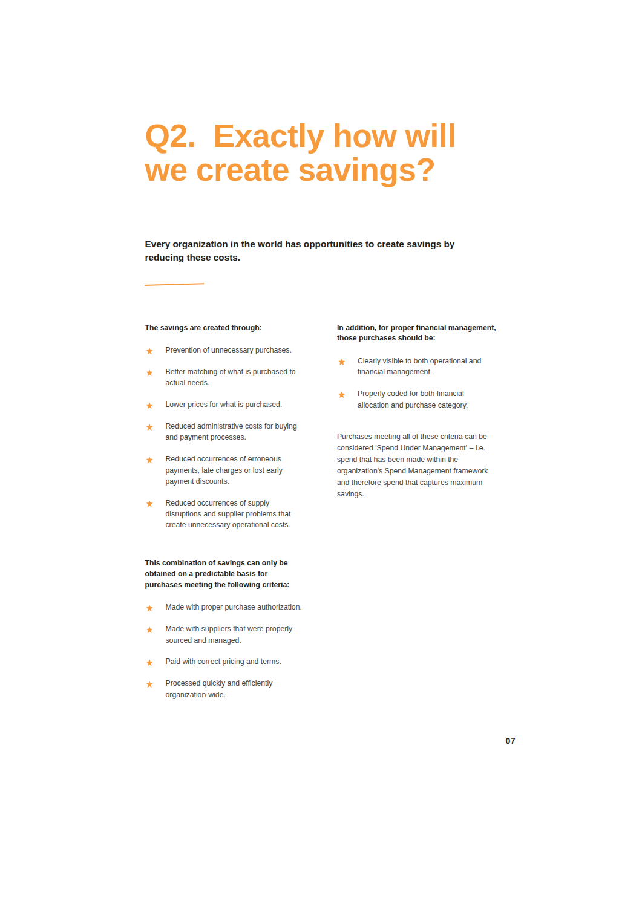Q2. Exactly how will we create savings?
Every organization in the world has opportunities to create savings by reducing these costs.
The savings are created through:
Prevention of unnecessary purchases.
Better matching of what is purchased to actual needs.
Lower prices for what is purchased.
Reduced administrative costs for buying and payment processes.
Reduced occurrences of erroneous payments, late charges or lost early payment discounts.
Reduced occurrences of supply disruptions and supplier problems that create unnecessary operational costs.
This combination of savings can only be obtained on a predictable basis for purchases meeting the following criteria:
Made with proper purchase authorization.
Made with suppliers that were properly sourced and managed.
Paid with correct pricing and terms.
Processed quickly and efficiently organization-wide.
In addition, for proper financial management, those purchases should be:
Clearly visible to both operational and financial management.
Properly coded for both financial allocation and purchase category.
Purchases meeting all of these criteria can be considered 'Spend Under Management' – i.e. spend that has been made within the organization's Spend Management framework and therefore spend that captures maximum savings.
07